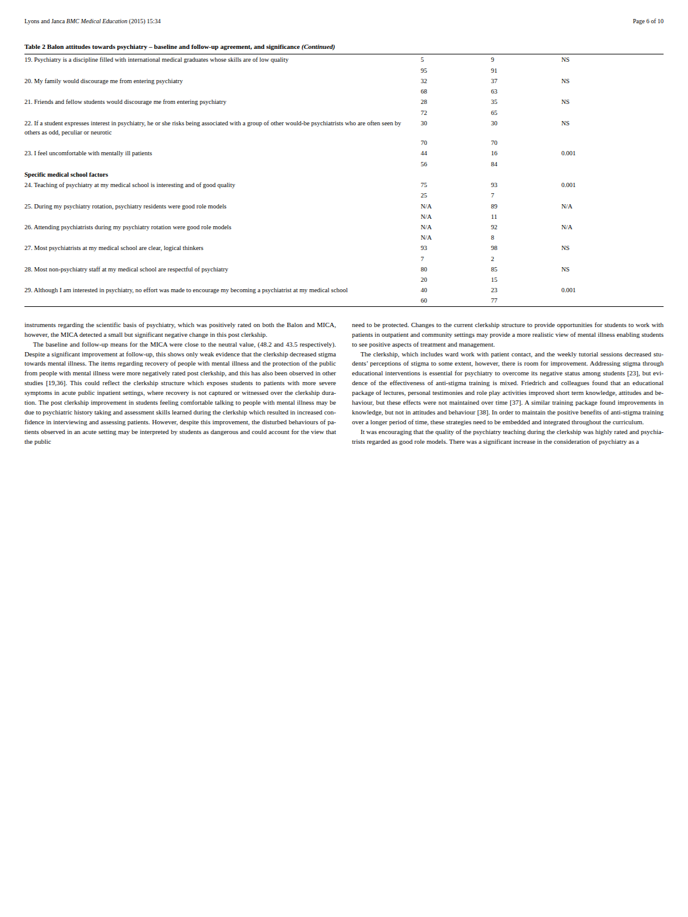Lyons and Janca BMC Medical Education (2015) 15:34
Page 6 of 10
Table 2 Balon attitudes towards psychiatry – baseline and follow-up agreement, and significance (Continued)
| 19. Psychiatry is a discipline filled with international medical graduates whose skills are of low quality | 5 | 9 | NS |
| | 95 | 91 | |
| 20. My family would discourage me from entering psychiatry | 32 | 37 | NS |
| | 68 | 63 | |
| 21. Friends and fellow students would discourage me from entering psychiatry | 28 | 35 | NS |
| | 72 | 65 | |
| 22. If a student expresses interest in psychiatry, he or she risks being associated with a group of other would-be psychiatrists who are often seen by others as odd, peculiar or neurotic | 30 | 30 | NS |
| | 70 | 70 | |
| 23. I feel uncomfortable with mentally ill patients | 44 | 16 | 0.001 |
| | 56 | 84 | |
| Specific medical school factors | | | |
| 24. Teaching of psychiatry at my medical school is interesting and of good quality | 75 | 93 | 0.001 |
| | 25 | 7 | |
| 25. During my psychiatry rotation, psychiatry residents were good role models | N/A | 89 | N/A |
| | N/A | 11 | |
| 26. Attending psychiatrists during my psychiatry rotation were good role models | N/A | 92 | N/A |
| | N/A | 8 | |
| 27. Most psychiatrists at my medical school are clear, logical thinkers | 93 | 98 | NS |
| | 7 | 2 | |
| 28. Most non-psychiatry staff at my medical school are respectful of psychiatry | 80 | 85 | NS |
| | 20 | 15 | |
| 29. Although I am interested in psychiatry, no effort was made to encourage my becoming a psychiatrist at my medical school | 40 | 23 | 0.001 |
| | 60 | 77 | |
instruments regarding the scientific basis of psychiatry, which was positively rated on both the Balon and MICA, however, the MICA detected a small but significant negative change in this post clerkship.
The baseline and follow-up means for the MICA were close to the neutral value, (48.2 and 43.5 respectively). Despite a significant improvement at follow-up, this shows only weak evidence that the clerkship decreased stigma towards mental illness. The items regarding recovery of people with mental illness and the protection of the public from people with mental illness were more negatively rated post clerkship, and this has also been observed in other studies [19,36]. This could reflect the clerkship structure which exposes students to patients with more severe symptoms in acute public inpatient settings, where recovery is not captured or witnessed over the clerkship duration. The post clerkship improvement in students feeling comfortable talking to people with mental illness may be due to psychiatric history taking and assessment skills learned during the clerkship which resulted in increased confidence in interviewing and assessing patients. However, despite this improvement, the disturbed behaviours of patients observed in an acute setting may be interpreted by students as dangerous and could account for the view that the public
need to be protected. Changes to the current clerkship structure to provide opportunities for students to work with patients in outpatient and community settings may provide a more realistic view of mental illness enabling students to see positive aspects of treatment and management.
The clerkship, which includes ward work with patient contact, and the weekly tutorial sessions decreased students’ perceptions of stigma to some extent, however, there is room for improvement. Addressing stigma through educational interventions is essential for psychiatry to overcome its negative status among students [23], but evidence of the effectiveness of anti-stigma training is mixed. Friedrich and colleagues found that an educational package of lectures, personal testimonies and role play activities improved short term knowledge, attitudes and behaviour, but these effects were not maintained over time [37]. A similar training package found improvements in knowledge, but not in attitudes and behaviour [38]. In order to maintain the positive benefits of anti-stigma training over a longer period of time, these strategies need to be embedded and integrated throughout the curriculum.
It was encouraging that the quality of the psychiatry teaching during the clerkship was highly rated and psychiatrists regarded as good role models. There was a significant increase in the consideration of psychiatry as a